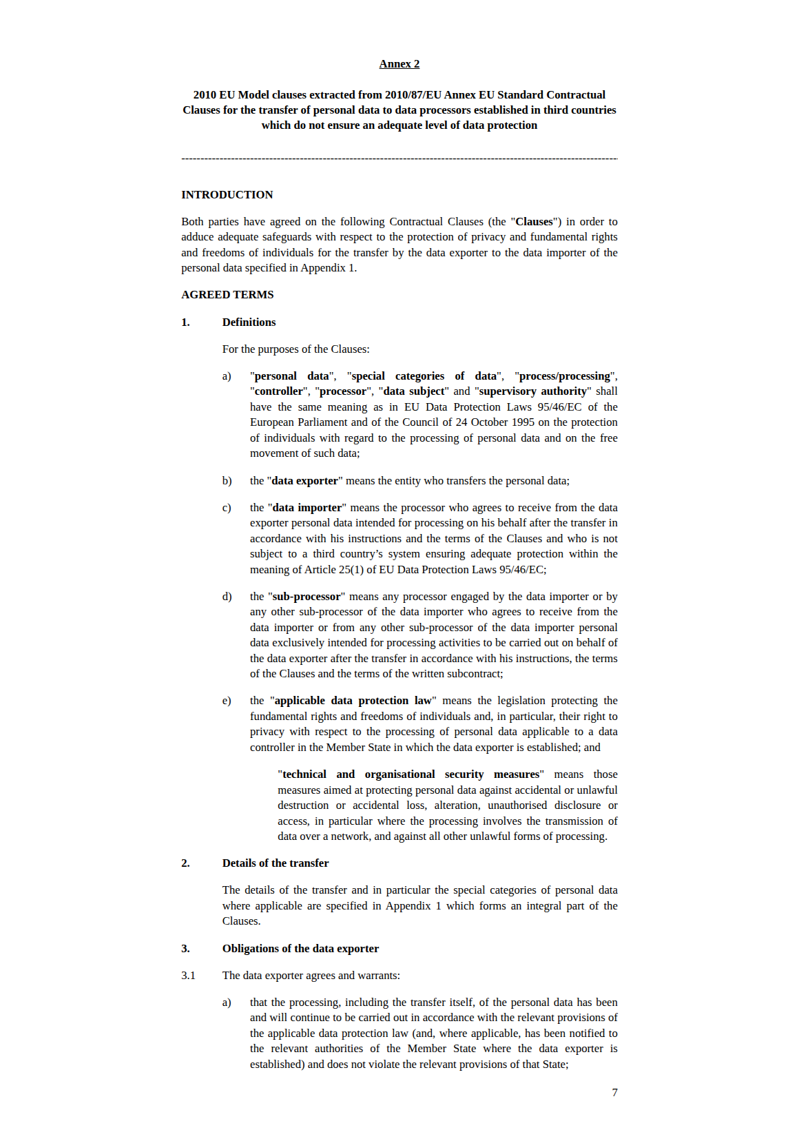Annex 2
2010 EU Model clauses extracted from 2010/87/EU Annex EU Standard Contractual Clauses for the transfer of personal data to data processors established in third countries which do not ensure an adequate level of data protection
-----------------------------------------------------------------------------------------------------------------------------
INTRODUCTION
Both parties have agreed on the following Contractual Clauses (the "Clauses") in order to adduce adequate safeguards with respect to the protection of privacy and fundamental rights and freedoms of individuals for the transfer by the data exporter to the data importer of the personal data specified in Appendix 1.
AGREED TERMS
1. Definitions
For the purposes of the Clauses:
a)
"personal data", "special categories of data", "process/processing", "controller", "processor", "data subject" and "supervisory authority" shall have the same meaning as in EU Data Protection Laws 95/46/EC of the European Parliament and of the Council of 24 October 1995 on the protection of individuals with regard to the processing of personal data and on the free movement of such data;
b)
the "data exporter" means the entity who transfers the personal data;
c)
the "data importer" means the processor who agrees to receive from the data exporter personal data intended for processing on his behalf after the transfer in accordance with his instructions and the terms of the Clauses and who is not subject to a third country’s system ensuring adequate protection within the meaning of Article 25(1) of EU Data Protection Laws 95/46/EC;
d)
the "sub-processor" means any processor engaged by the data importer or by any other sub-processor of the data importer who agrees to receive from the data importer or from any other sub-processor of the data importer personal data exclusively intended for processing activities to be carried out on behalf of the data exporter after the transfer in accordance with his instructions, the terms of the Clauses and the terms of the written subcontract;
e)
the "applicable data protection law" means the legislation protecting the fundamental rights and freedoms of individuals and, in particular, their right to privacy with respect to the processing of personal data applicable to a data controller in the Member State in which the data exporter is established; and
"technical and organisational security measures" means those measures aimed at protecting personal data against accidental or unlawful destruction or accidental loss, alteration, unauthorised disclosure or access, in particular where the processing involves the transmission of data over a network, and against all other unlawful forms of processing.
2. Details of the transfer
The details of the transfer and in particular the special categories of personal data where applicable are specified in Appendix 1 which forms an integral part of the Clauses.
3. Obligations of the data exporter
3.1 The data exporter agrees and warrants:
a)
that the processing, including the transfer itself, of the personal data has been and will continue to be carried out in accordance with the relevant provisions of the applicable data protection law (and, where applicable, has been notified to the relevant authorities of the Member State where the data exporter is established) and does not violate the relevant provisions of that State;
7